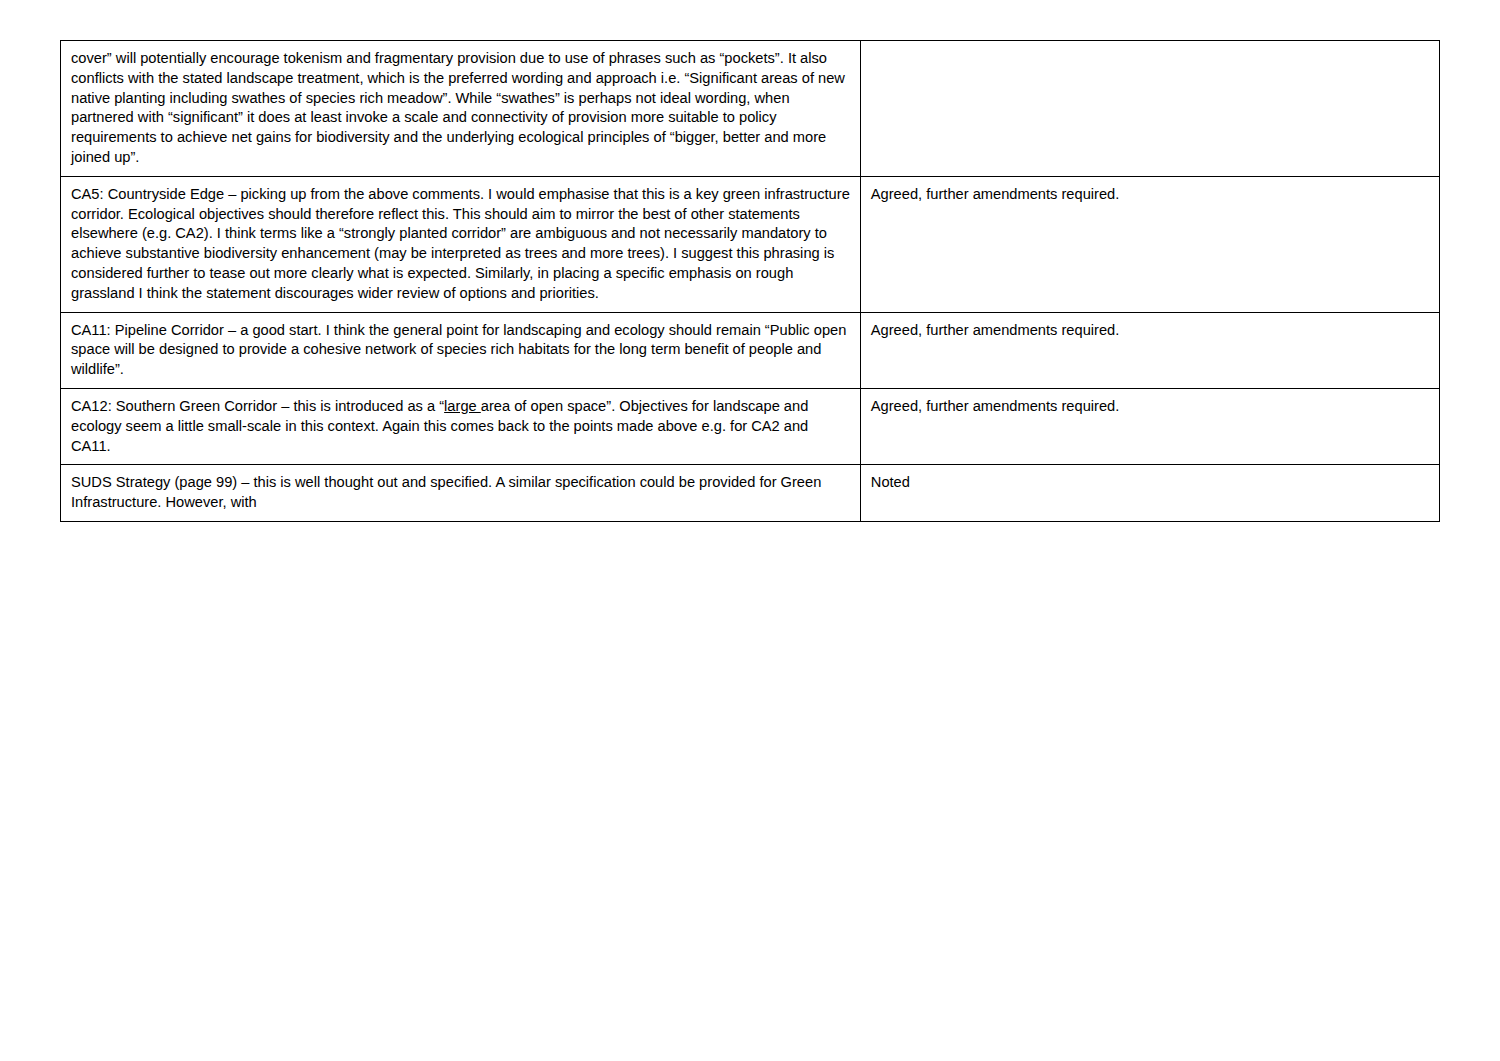| cover” will potentially encourage tokenism and fragmentary provision due to use of phrases such as “pockets”. It also conflicts with the stated landscape treatment, which is the preferred wording and approach i.e. “Significant areas of new native planting including swathes of species rich meadow”. While “swathes” is perhaps not ideal wording, when partnered with “significant” it does at least invoke a scale and connectivity of provision more suitable to policy requirements to achieve net gains for biodiversity and the underlying ecological principles of “bigger, better and more joined up”. | |
| CA5: Countryside Edge – picking up from the above comments. I would emphasise that this is a key green infrastructure corridor. Ecological objectives should therefore reflect this. This should aim to mirror the best of other statements elsewhere (e.g. CA2). I think terms like a “strongly planted corridor” are ambiguous and not necessarily mandatory to achieve substantive biodiversity enhancement (may be interpreted as trees and more trees). I suggest this phrasing is considered further to tease out more clearly what is expected. Similarly, in placing a specific emphasis on rough grassland I think the statement discourages wider review of options and priorities. | Agreed, further amendments required. |
| CA11: Pipeline Corridor – a good start. I think the general point for landscaping and ecology should remain “Public open space will be designed to provide a cohesive network of species rich habitats for the long term benefit of people and wildlife”. | Agreed, further amendments required. |
| CA12: Southern Green Corridor – this is introduced as a “ large area of open space”. Objectives for landscape and ecology seem a little small-scale in this context. Again this comes back to the points made above e.g. for CA2 and CA11. | Agreed, further amendments required. |
| SUDS Strategy (page 99) – this is well thought out and specified. A similar specification could be provided for Green Infrastructure. However, with | Noted |